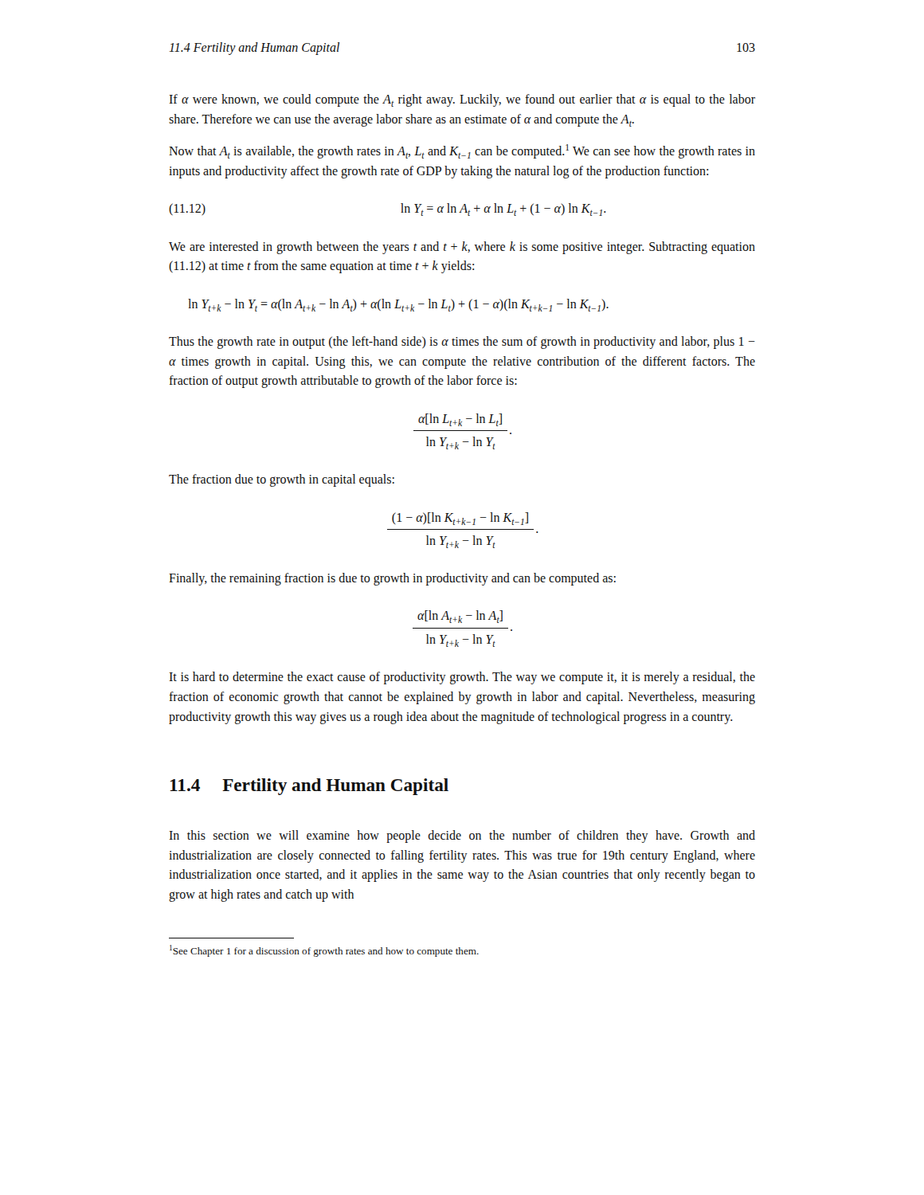11.4 Fertility and Human Capital 103
If α were known, we could compute the At right away. Luckily, we found out earlier that α is equal to the labor share. Therefore we can use the average labor share as an estimate of α and compute the At.
Now that At is available, the growth rates in At, Lt and Kt−1 can be computed.1 We can see how the growth rates in inputs and productivity affect the growth rate of GDP by taking the natural log of the production function:
(11.12) ln Yt = α ln At + α ln Lt + (1 − α) ln Kt−1.
We are interested in growth between the years t and t + k, where k is some positive integer. Subtracting equation (11.12) at time t from the same equation at time t + k yields:
ln Yt+k − ln Yt = α(ln At+k − ln At) + α(ln Lt+k − ln Lt) + (1 − α)(ln Kt+k−1 − ln Kt−1).
Thus the growth rate in output (the left-hand side) is α times the sum of growth in productivity and labor, plus 1 − α times growth in capital. Using this, we can compute the relative contribution of the different factors. The fraction of output growth attributable to growth of the labor force is:
α[ln Lt+k − ln Lt] ln Yt+k − ln Yt .
The fraction due to growth in capital equals:
(1 − α)[ln Kt+k−1 − ln Kt−1] ln Yt+k − ln Yt .
Finally, the remaining fraction is due to growth in productivity and can be computed as:
α[ln At+k − ln At] ln Yt+k − ln Yt .
It is hard to determine the exact cause of productivity growth. The way we compute it, it is merely a residual, the fraction of economic growth that cannot be explained by growth in labor and capital. Nevertheless, measuring productivity growth this way gives us a rough idea about the magnitude of technological progress in a country.
11.4 Fertility and Human Capital
In this section we will examine how people decide on the number of children they have. Growth and industrialization are closely connected to falling fertility rates. This was true for 19th century England, where industrialization once started, and it applies in the same way to the Asian countries that only recently began to grow at high rates and catch up with
1See Chapter 1 for a discussion of growth rates and how to compute them.